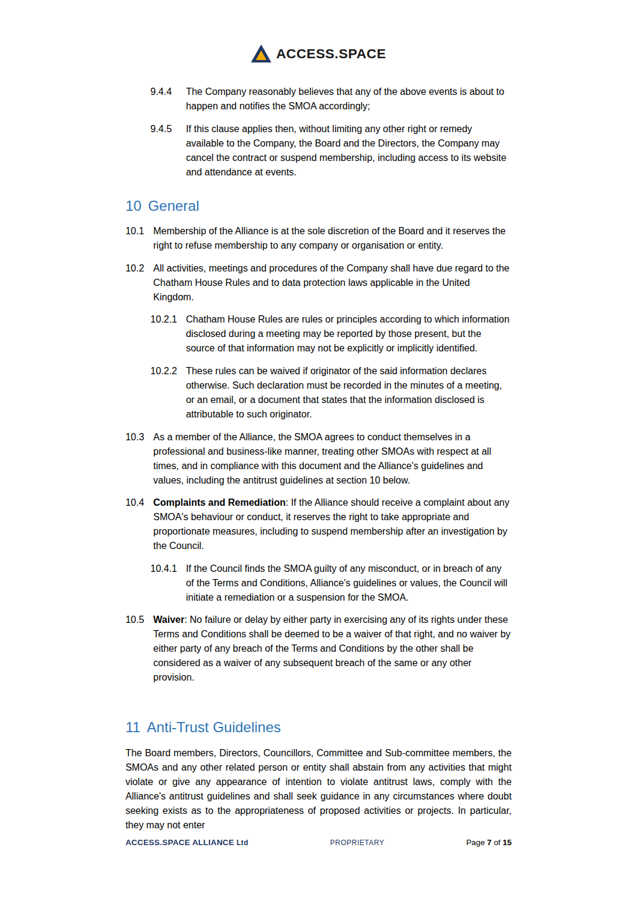ACCESS.SPACE
9.4.4 The Company reasonably believes that any of the above events is about to happen and notifies the SMOA accordingly;
9.4.5 If this clause applies then, without limiting any other right or remedy available to the Company, the Board and the Directors, the Company may cancel the contract or suspend membership, including access to its website and attendance at events.
10 General
10.1 Membership of the Alliance is at the sole discretion of the Board and it reserves the right to refuse membership to any company or organisation or entity.
10.2 All activities, meetings and procedures of the Company shall have due regard to the Chatham House Rules and to data protection laws applicable in the United Kingdom.
10.2.1 Chatham House Rules are rules or principles according to which information disclosed during a meeting may be reported by those present, but the source of that information may not be explicitly or implicitly identified.
10.2.2 These rules can be waived if originator of the said information declares otherwise. Such declaration must be recorded in the minutes of a meeting, or an email, or a document that states that the information disclosed is attributable to such originator.
10.3 As a member of the Alliance, the SMOA agrees to conduct themselves in a professional and business-like manner, treating other SMOAs with respect at all times, and in compliance with this document and the Alliance's guidelines and values, including the antitrust guidelines at section 10 below.
10.4 Complaints and Remediation: If the Alliance should receive a complaint about any SMOA's behaviour or conduct, it reserves the right to take appropriate and proportionate measures, including to suspend membership after an investigation by the Council.
10.4.1 If the Council finds the SMOA guilty of any misconduct, or in breach of any of the Terms and Conditions, Alliance's guidelines or values, the Council will initiate a remediation or a suspension for the SMOA.
10.5 Waiver: No failure or delay by either party in exercising any of its rights under these Terms and Conditions shall be deemed to be a waiver of that right, and no waiver by either party of any breach of the Terms and Conditions by the other shall be considered as a waiver of any subsequent breach of the same or any other provision.
11 Anti-Trust Guidelines
The Board members, Directors, Councillors, Committee and Sub-committee members, the SMOAs and any other related person or entity shall abstain from any activities that might violate or give any appearance of intention to violate antitrust laws, comply with the Alliance's antitrust guidelines and shall seek guidance in any circumstances where doubt seeking exists as to the appropriateness of proposed activities or projects. In particular, they may not enter
ACCESS.SPACE ALLIANCE Ltd PROPRIETARY Page 7 of 15